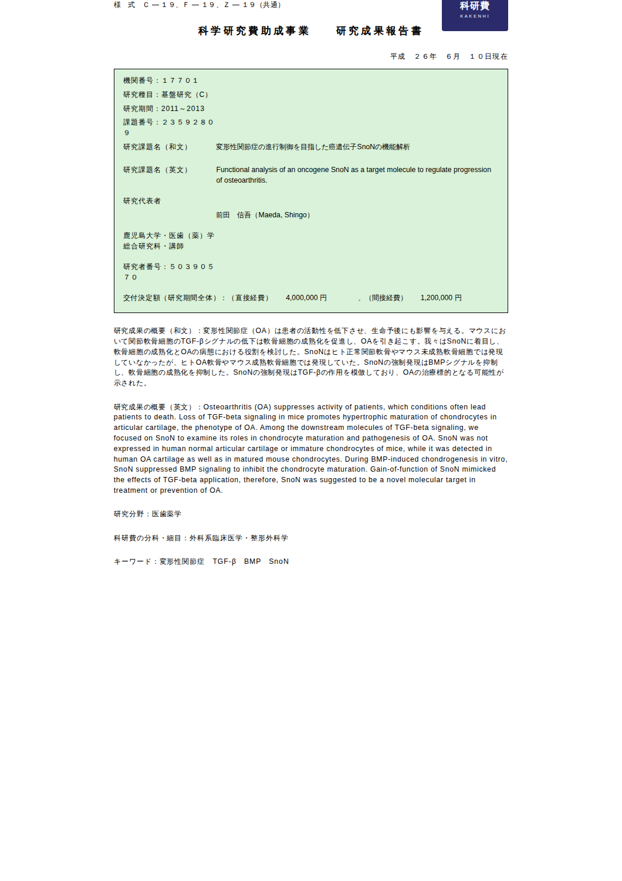科研費
KAKENHI
様　式　Ｃ １９、Ｆ １９、Ｚ １９（共通）
科学研究費助成事業　　研究成果報告書
平成　２６年　６月　１０日現在
機関番号：１７７０１
研究種目：基盤研究（C）
研究期間：2011～2013
課題番号：２３５９２８０９
研究課題名（和文）
変形性関節症の進行制御を目指した癌遺伝子SnoNの機能解析
研究課題名（英文）
Functional analysis of an oncogene SnoN as a target molecule to regulate progression
of osteoarthritis.
研究代表者
前田　信吾（Maeda, Shingo）
鹿児島大学・医歯（薬）学総合研究科・講師
研究者番号：５０３９０５７０
交付決定額（研究期間全体）：（直接経費）
4,000,000 円
、（間接経費）
1,200,000 円
研究成果の概要（和文）：変形性関節症（OA）は患者の活動性を低下させ、生命予後にも影響を与える。マウスにおいて関節軟骨細胞のTGF-βシグナルの低下は軟骨細胞の成熟化を促進し、OAを引き起こす。我々はSnoNに着目し、軟骨細胞の成熟化とOAの病態における役割を検討した。SnoNはヒト正常関節軟骨やマウス未成熟軟骨細胞では発現していなかったが、ヒトOA軟骨やマウス成熟軟骨細胞では発現していた。SnoNの強制発現はBMPシグナルを抑制し、軟骨細胞の成熟化を抑制した。SnoNの強制発現はTGF-βの作用を模倣しており、OAの治療標的となる可能性が示された。
研究成果の概要（英文）：Osteoarthritis (OA) suppresses activity of patients, which conditions often lead patients to death. Loss of TGF-beta signaling in mice promotes hypertrophic maturation of chondrocytes in articular cartilage, the phenotype of OA. Among the downstream molecules of TGF-beta signaling, we focused on SnoN to examine its roles in chondrocyte maturation and pathogenesis of OA. SnoN was not expressed in human normal articular cartilage or immature chondrocytes of mice, while it was detected in human OA cartilage as well as in matured mouse chondrocytes. During BMP-induced chondrogenesis in vitro, SnoN suppressed BMP signaling to inhibit the chondrocyte maturation. Gain-of-function of SnoN mimicked the effects of TGF-beta application, therefore, SnoN was suggested to be a novel molecular target in treatment or prevention of OA.
研究分野：医歯薬学
科研費の分科・細目：外科系臨床医学・整形外科学
キーワード：変形性関節症　TGF-β　BMP　SnoN